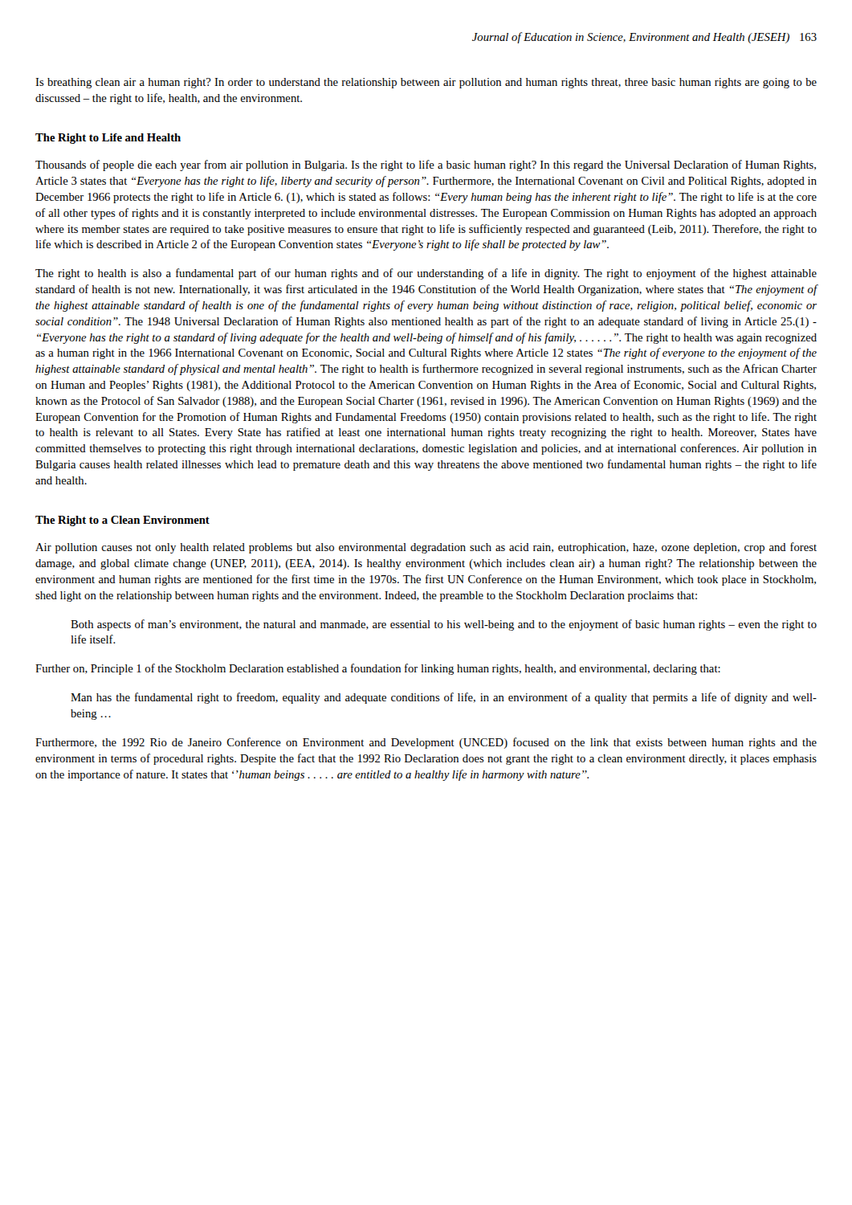Journal of Education in Science, Environment and Health (JESEH) 163
Is breathing clean air a human right? In order to understand the relationship between air pollution and human rights threat, three basic human rights are going to be discussed – the right to life, health, and the environment.
The Right to Life and Health
Thousands of people die each year from air pollution in Bulgaria. Is the right to life a basic human right? In this regard the Universal Declaration of Human Rights, Article 3 states that “Everyone has the right to life, liberty and security of person”. Furthermore, the International Covenant on Civil and Political Rights, adopted in December 1966 protects the right to life in Article 6. (1), which is stated as follows: “Every human being has the inherent right to life”. The right to life is at the core of all other types of rights and it is constantly interpreted to include environmental distresses. The European Commission on Human Rights has adopted an approach where its member states are required to take positive measures to ensure that right to life is sufficiently respected and guaranteed (Leib, 2011). Therefore, the right to life which is described in Article 2 of the European Convention states “Everyone’s right to life shall be protected by law”.
The right to health is also a fundamental part of our human rights and of our understanding of a life in dignity. The right to enjoyment of the highest attainable standard of health is not new. Internationally, it was first articulated in the 1946 Constitution of the World Health Organization, where states that “The enjoyment of the highest attainable standard of health is one of the fundamental rights of every human being without distinction of race, religion, political belief, economic or social condition”. The 1948 Universal Declaration of Human Rights also mentioned health as part of the right to an adequate standard of living in Article 25.(1) - “Everyone has the right to a standard of living adequate for the health and well-being of himself and of his family, . . . . . .”. The right to health was again recognized as a human right in the 1966 International Covenant on Economic, Social and Cultural Rights where Article 12 states “The right of everyone to the enjoyment of the highest attainable standard of physical and mental health”. The right to health is furthermore recognized in several regional instruments, such as the African Charter on Human and Peoples’ Rights (1981), the Additional Protocol to the American Convention on Human Rights in the Area of Economic, Social and Cultural Rights, known as the Protocol of San Salvador (1988), and the European Social Charter (1961, revised in 1996). The American Convention on Human Rights (1969) and the European Convention for the Promotion of Human Rights and Fundamental Freedoms (1950) contain provisions related to health, such as the right to life. The right to health is relevant to all States. Every State has ratified at least one international human rights treaty recognizing the right to health. Moreover, States have committed themselves to protecting this right through international declarations, domestic legislation and policies, and at international conferences. Air pollution in Bulgaria causes health related illnesses which lead to premature death and this way threatens the above mentioned two fundamental human rights – the right to life and health.
The Right to a Clean Environment
Air pollution causes not only health related problems but also environmental degradation such as acid rain, eutrophication, haze, ozone depletion, crop and forest damage, and global climate change (UNEP, 2011), (EEA, 2014). Is healthy environment (which includes clean air) a human right? The relationship between the environment and human rights are mentioned for the first time in the 1970s. The first UN Conference on the Human Environment, which took place in Stockholm, shed light on the relationship between human rights and the environment. Indeed, the preamble to the Stockholm Declaration proclaims that:
Both aspects of man’s environment, the natural and manmade, are essential to his well-being and to the enjoyment of basic human rights – even the right to life itself.
Further on, Principle 1 of the Stockholm Declaration established a foundation for linking human rights, health, and environmental, declaring that:
Man has the fundamental right to freedom, equality and adequate conditions of life, in an environment of a quality that permits a life of dignity and well-being …
Furthermore, the 1992 Rio de Janeiro Conference on Environment and Development (UNCED) focused on the link that exists between human rights and the environment in terms of procedural rights. Despite the fact that the 1992 Rio Declaration does not grant the right to a clean environment directly, it places emphasis on the importance of nature. It states that ‘’human beings . . . . . are entitled to a healthy life in harmony with nature’’.